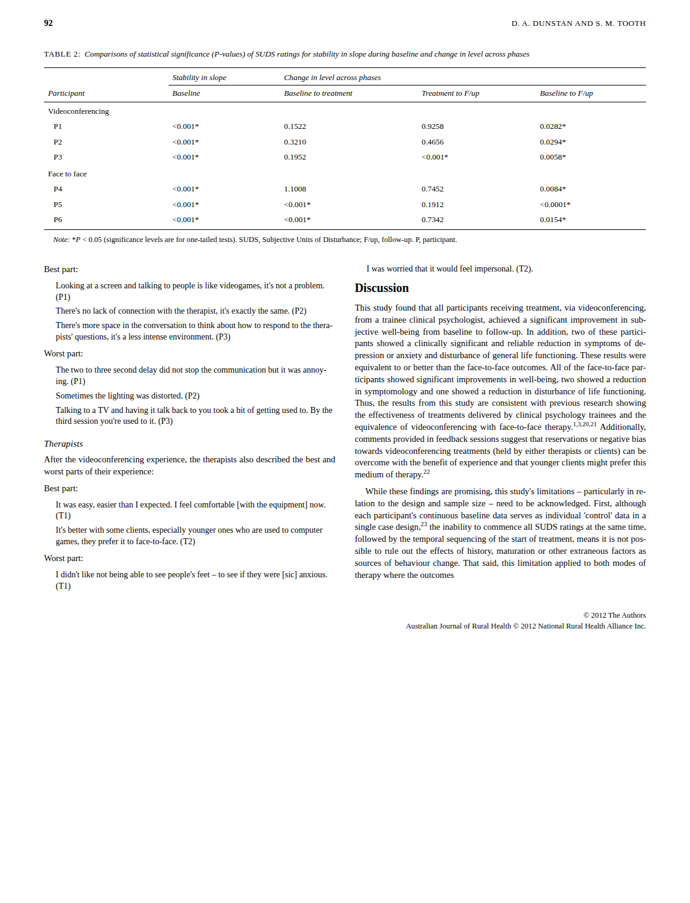92 D. A. DUNSTAN AND S. M. TOOTH
TABLE 2: Comparisons of statistical significance (P-values) of SUDS ratings for stability in slope during baseline and change in level across phases
| | Stability in slope | Change in level across phases |
| --- | --- | --- |
| Participant | Baseline | Baseline to treatment | Treatment to F/up | Baseline to F/up |
| Videoconferencing | | | | |
| P1 | <0.001* | 0.1522 | 0.9258 | 0.0282* |
| P2 | <0.001* | 0.3210 | 0.4656 | 0.0294* |
| P3 | <0.001* | 0.1952 | <0.001* | 0.0058* |
| Face to face | | | | |
| P4 | <0.001* | 1.1008 | 0.7452 | 0.0084* |
| P5 | <0.001* | <0.001* | 0.1912 | <0.0001* |
| P6 | <0.001* | <0.001* | 0.7342 | 0.0154* |
Note: *P < 0.05 (significance levels are for one-tailed tests). SUDS, Subjective Units of Disturbance; F/up, follow-up. P, participant.
Best part:
Looking at a screen and talking to people is like videogames, it's not a problem. (P1)
There's no lack of connection with the therapist, it's exactly the same. (P2)
There's more space in the conversation to think about how to respond to the therapists' questions, it's a less intense environment. (P3)
Worst part:
The two to three second delay did not stop the communication but it was annoying. (P1)
Sometimes the lighting was distorted. (P2)
Talking to a TV and having it talk back to you took a bit of getting used to. By the third session you're used to it. (P3)
Therapists
After the videoconferencing experience, the therapists also described the best and worst parts of their experience:
Best part:
It was easy, easier than I expected. I feel comfortable [with the equipment] now. (T1)
It's better with some clients, especially younger ones who are used to computer games, they prefer it to face-to-face. (T2)
Worst part:
I didn't like not being able to see people's feet – to see if they were [sic] anxious. (T1)
I was worried that it would feel impersonal. (T2).
Discussion
This study found that all participants receiving treatment, via videoconferencing, from a trainee clinical psychologist, achieved a significant improvement in subjective well-being from baseline to follow-up. In addition, two of these participants showed a clinically significant and reliable reduction in symptoms of depression or anxiety and disturbance of general life functioning. These results were equivalent to or better than the face-to-face outcomes. All of the face-to-face participants showed significant improvements in well-being, two showed a reduction in symptomology and one showed a reduction in disturbance of life functioning. Thus, the results from this study are consistent with previous research showing the effectiveness of treatments delivered by clinical psychology trainees and the equivalence of videoconferencing with face-to-face therapy.1,3,20,21 Additionally, comments provided in feedback sessions suggest that reservations or negative bias towards videoconferencing treatments (held by either therapists or clients) can be overcome with the benefit of experience and that younger clients might prefer this medium of therapy.22
While these findings are promising, this study's limitations – particularly in relation to the design and sample size – need to be acknowledged. First, although each participant's continuous baseline data serves as individual 'control' data in a single case design,23 the inability to commence all SUDS ratings at the same time, followed by the temporal sequencing of the start of treatment, means it is not possible to rule out the effects of history, maturation or other extraneous factors as sources of behaviour change. That said, this limitation applied to both modes of therapy where the outcomes
© 2012 The Authors
Australian Journal of Rural Health © 2012 National Rural Health Alliance Inc.